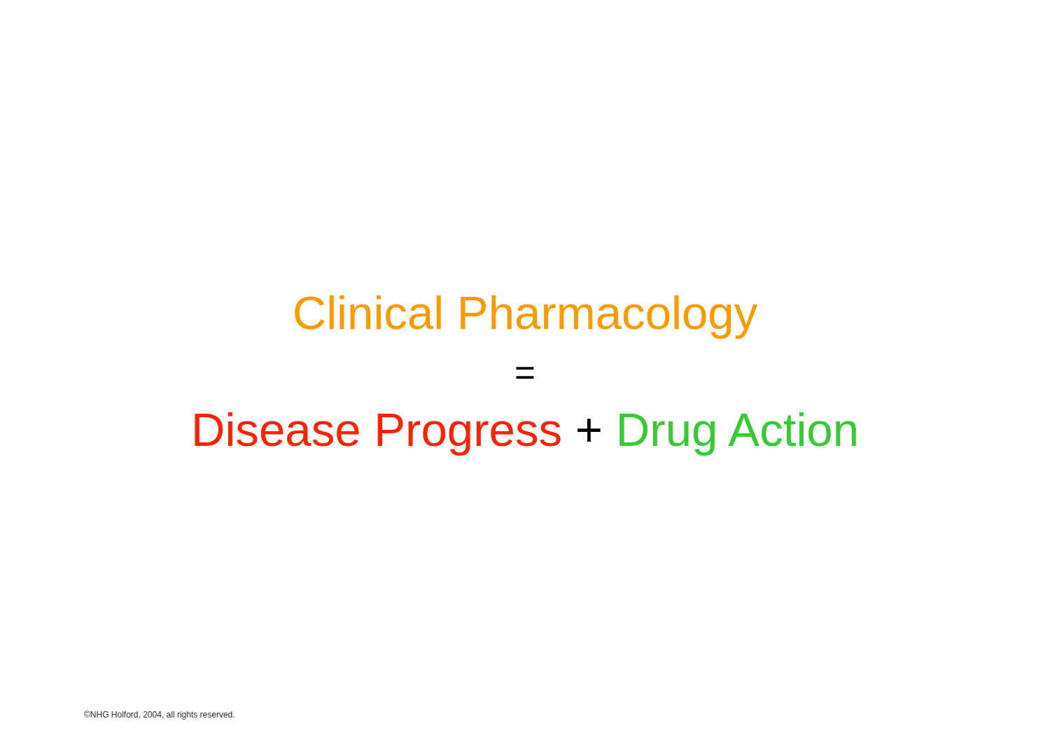Clinical Pharmacology
=
Disease Progress + Drug Action
©NHG Holford, 2004, all rights reserved.